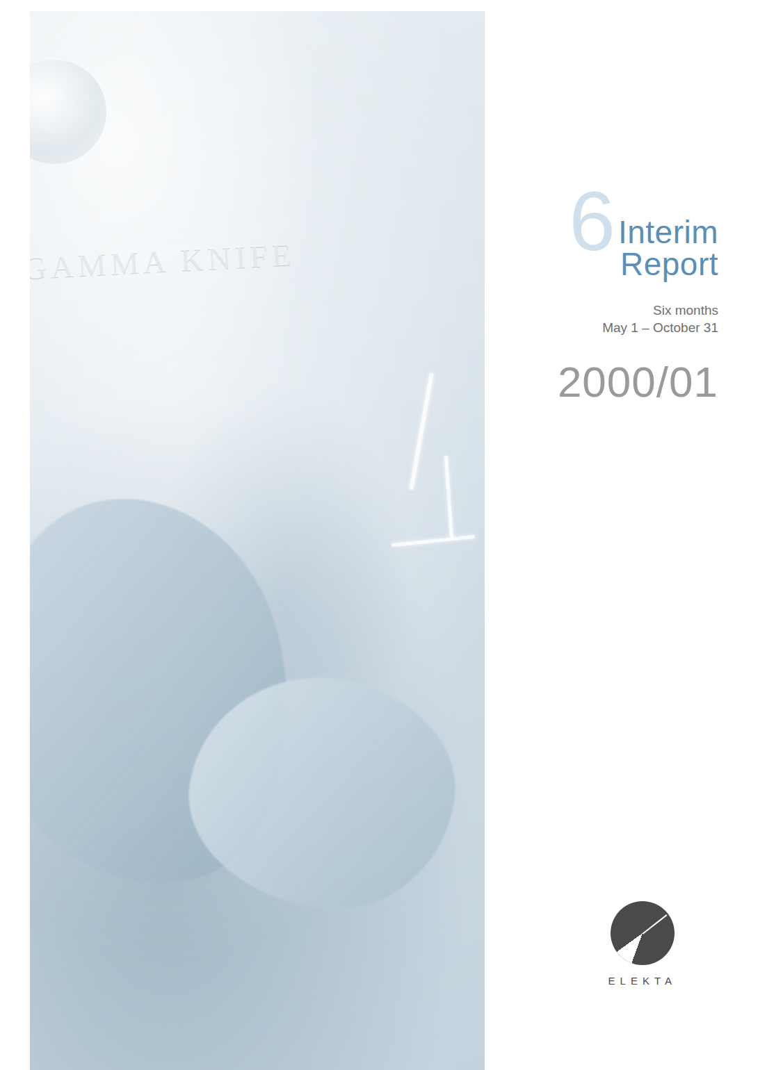GAMMA KNIFE
6
Interim Report
Six months
May 1 – October 31
2000/01
ELEKTA